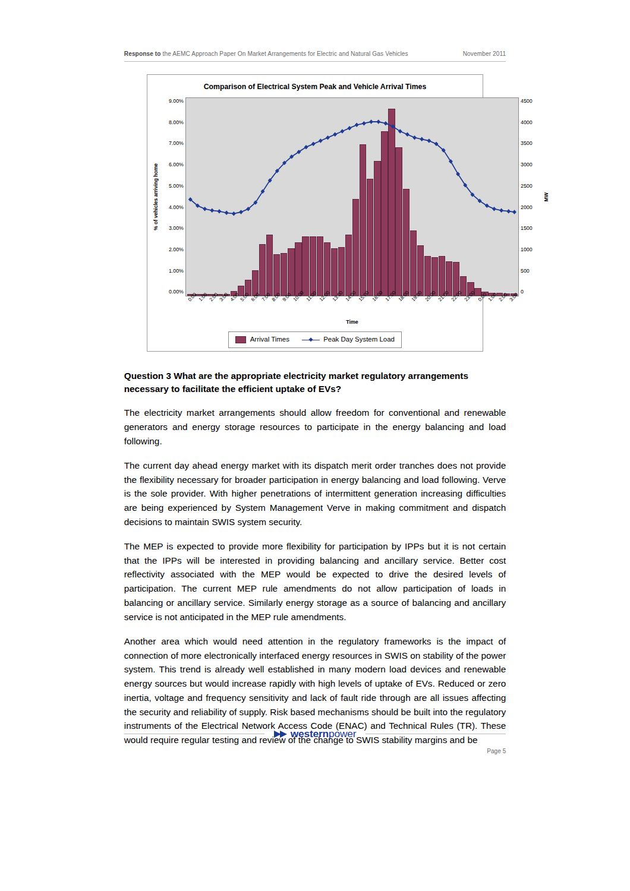Response to the AEMC Approach Paper On Market Arrangements for Electric and Natural Gas Vehicles
November 2011
Comparison of Electrical System Peak and Vehicle Arrival Times
% of vehicles arriving home
9.00% 8.00% 7.00% 6.00% 5.00% 4.00% 3.00% 2.00% 1.00% 0.00%
4500 4000 3500 3000 2500 2000 1500 1000 500 0
MW
0:00
1:00
2:00
3:00
4:00
5:00
6:00
7:00
8:00
9:00
10:00
11:00
12:00
13:00
14:00
15:00
16:00
17:00
18:00
19:00
20:00
21:00
22:00
23:00
0:00
1:00
2:00
3:00
Time
Arrival Times
Peak Day System Load
Question 3 What are the appropriate electricity market regulatory arrangements necessary to facilitate the efficient uptake of EVs?
The electricity market arrangements should allow freedom for conventional and renewable generators and energy storage resources to participate in the energy balancing and load following.
The current day ahead energy market with its dispatch merit order tranches does not provide the flexibility necessary for broader participation in energy balancing and load following. Verve is the sole provider. With higher penetrations of intermittent generation increasing difficulties are being experienced by System Management Verve in making commitment and dispatch decisions to maintain SWIS system security.
The MEP is expected to provide more flexibility for participation by IPPs but it is not certain that the IPPs will be interested in providing balancing and ancillary service. Better cost reflectivity associated with the MEP would be expected to drive the desired levels of participation. The current MEP rule amendments do not allow participation of loads in balancing or ancillary service. Similarly energy storage as a source of balancing and ancillary service is not anticipated in the MEP rule amendments.
Another area which would need attention in the regulatory frameworks is the impact of connection of more electronically interfaced energy resources in SWIS on stability of the power system. This trend is already well established in many modern load devices and renewable energy sources but would increase rapidly with high levels of uptake of EVs. Reduced or zero inertia, voltage and frequency sensitivity and lack of fault ride through are all issues affecting the security and reliability of supply. Risk based mechanisms should be built into the regulatory instruments of the Electrical Network Access Code (ENAC) and Technical Rules (TR). These would require regular testing and review of the change to SWIS stability margins and be
westernpower
Page 5